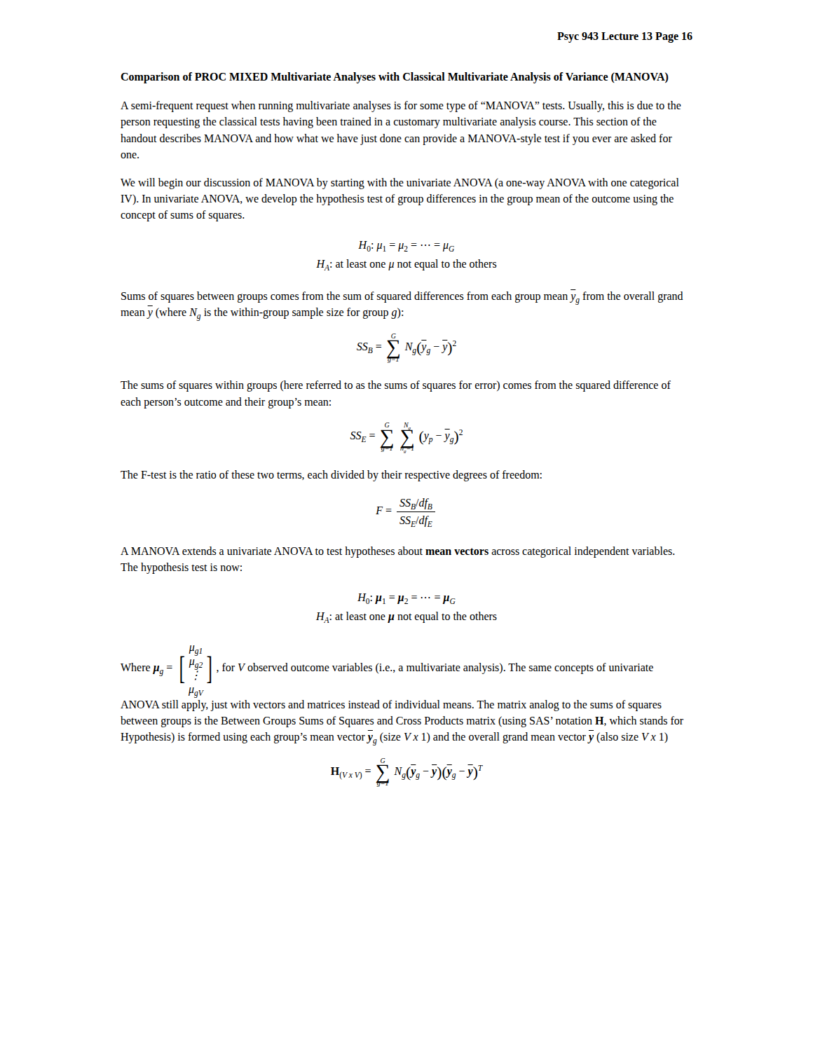Psyc 943 Lecture 13 Page 16
Comparison of PROC MIXED Multivariate Analyses with Classical Multivariate Analysis of Variance (MANOVA)
A semi-frequent request when running multivariate analyses is for some type of “MANOVA” tests. Usually, this is due to the person requesting the classical tests having been trained in a customary multivariate analysis course. This section of the handout describes MANOVA and how what we have just done can provide a MANOVA-style test if you ever are asked for one.
We will begin our discussion of MANOVA by starting with the univariate ANOVA (a one-way ANOVA with one categorical IV). In univariate ANOVA, we develop the hypothesis test of group differences in the group mean of the outcome using the concept of sums of squares.
H0: μ1 = μ2 = ⋯ = μG
HA: at least one μ not equal to the others
Sums of squares between groups comes from the sum of squared differences from each group mean yg from the overall grand mean y (where Ng is the within-group sample size for group g):
SSB = G∑g=1 Ng(yg − y)2
The sums of squares within groups (here referred to as the sums of squares for error) comes from the squared difference of each person’s outcome and their group’s mean:
SSE = G∑g=1 Ng∑ng=1 (yp − yg)2
The F-test is the ratio of these two terms, each divided by their respective degrees of freedom:
F = SSB/dfB SSE/dfE
A MANOVA extends a univariate ANOVA to test hypotheses about mean vectors across categorical independent variables. The hypothesis test is now:
H0: μ1 = μ2 = ⋯ = μG
HA: at least one μ not equal to the others
Where μg = [μg1 μg2⋮μgV], for V observed outcome variables (i.e., a multivariate analysis). The same concepts of univariate ANOVA still apply, just with vectors and matrices instead of individual means. The matrix analog to the sums of squares between groups is the Between Groups Sums of Squares and Cross Products matrix (using SAS’ notation H, which stands for Hypothesis) is formed using each group’s mean vector yg (size V x 1) and the overall grand mean vector y (also size V x 1)
H(V x V) = G∑g=1 Ng(yg − y)(yg − y)T